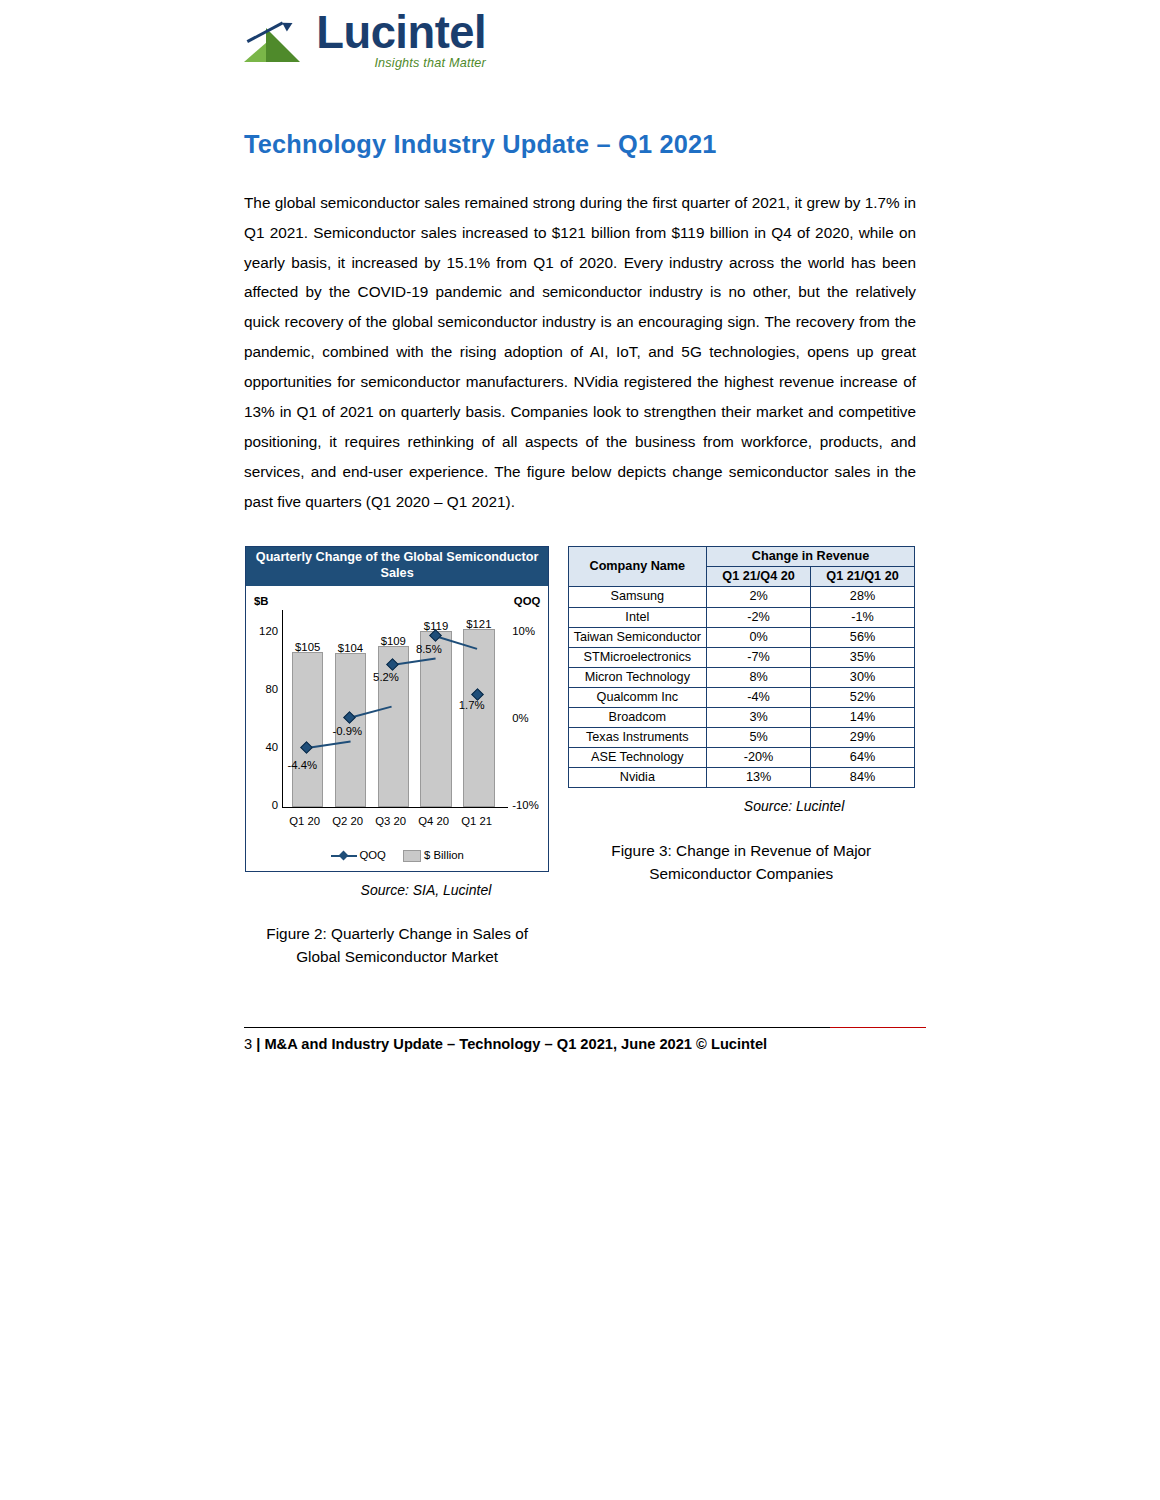Lucintel
Insights that Matter
Technology Industry Update – Q1 2021
The global semiconductor sales remained strong during the first quarter of 2021, it grew by 1.7% in Q1 2021. Semiconductor sales increased to $121 billion from $119 billion in Q4 of 2020, while on yearly basis, it increased by 15.1% from Q1 of 2020. Every industry across the world has been affected by the COVID-19 pandemic and semiconductor industry is no other, but the relatively quick recovery of the global semiconductor industry is an encouraging sign. The recovery from the pandemic, combined with the rising adoption of AI, IoT, and 5G technologies, opens up great opportunities for semiconductor manufacturers. NVidia registered the highest revenue increase of 13% in Q1 of 2021 on quarterly basis. Companies look to strengthen their market and competitive positioning, it requires rethinking of all aspects of the business from workforce, products, and services, and end-user experience. The figure below depicts change semiconductor sales in the past five quarters (Q1 2020 – Q1 2021).
| Quarterly Change of the Global Semiconductor Sales $B QOQ 120 80 40 0 10% 0% -10% $105 $104 $109 $119 $121 -4.4% -0.9% 5.2% 8.5% 1.7% Q1 20 Q2 20 Q3 20 Q4 20 Q1 21 QOQ $ Billion Source: SIA, Lucintel Figure 2: Quarterly Change in Sales of Global Semiconductor Market | / Company Name / Change in Revenue / / --- / --- / / Q1 21/Q4 20 / Q1 21/Q1 20 / / Samsung / 2% / 28% / / Intel / -2% / -1% / / Taiwan Semiconductor / 0% / 56% / / STMicroelectronics / -7% / 35% / / Micron Technology / 8% / 30% / / Qualcomm Inc / -4% / 52% / / Broadcom / 3% / 14% / / Texas Instruments / 5% / 29% / / ASE Technology / -20% / 64% / / Nvidia / 13% / 84% / Source: Lucintel Figure 3: Change in Revenue of Major Semiconductor Companies |
3 | M&A and Industry Update – Technology – Q1 2021, June 2021 © Lucintel